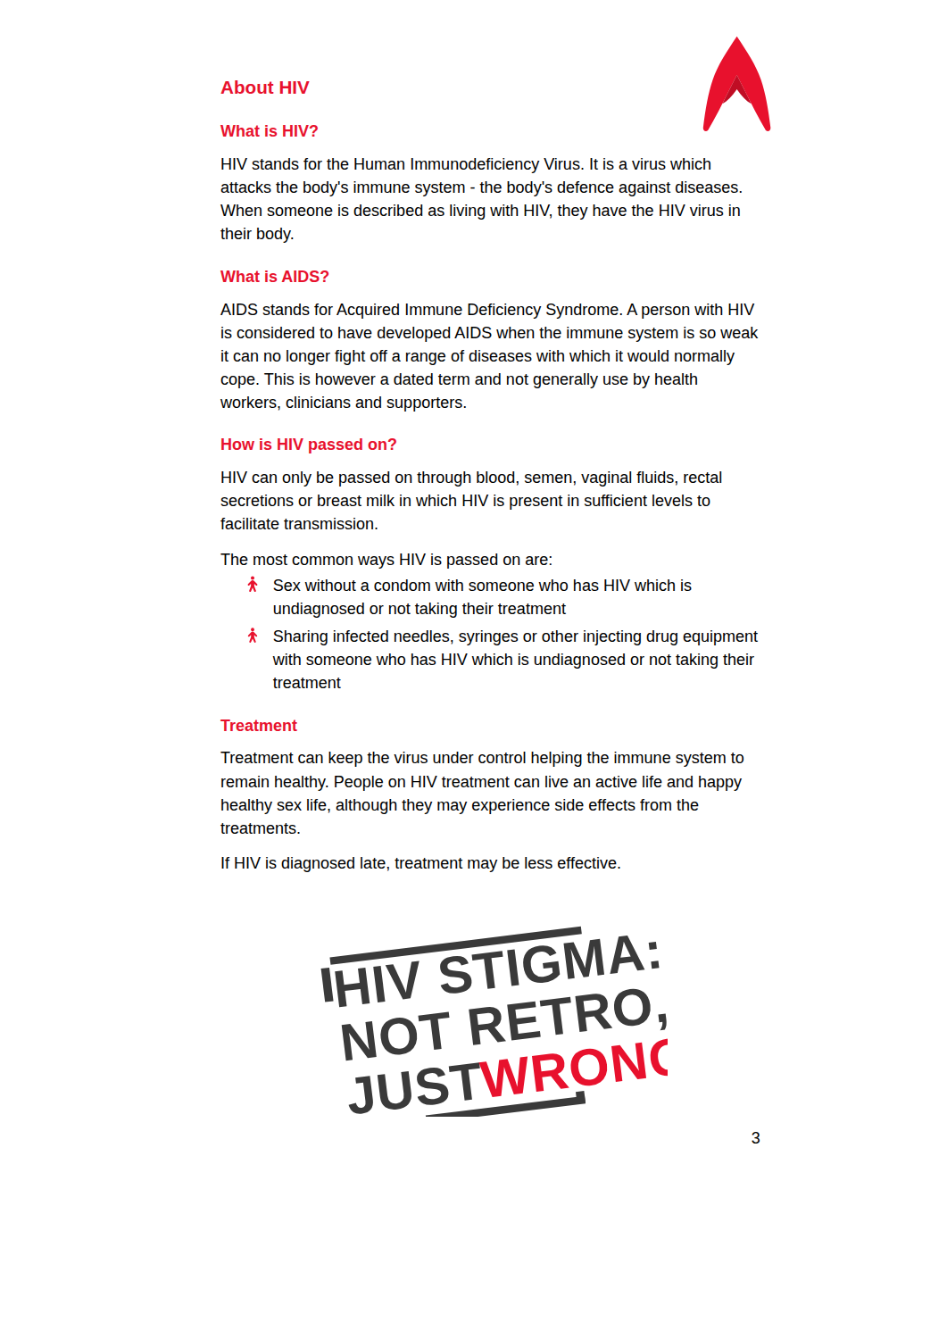About HIV
What is HIV?
HIV stands for the Human Immunodeficiency Virus. It is a virus which attacks the body's immune system - the body's defence against diseases. When someone is described as living with HIV, they have the HIV virus in their body.
What is AIDS?
AIDS stands for Acquired Immune Deficiency Syndrome. A person with HIV is considered to have developed AIDS when the immune system is so weak it can no longer fight off a range of diseases with which it would normally cope. This is however a dated term and not generally use by health workers, clinicians and supporters.
How is HIV passed on?
HIV can only be passed on through blood, semen, vaginal fluids, rectal secretions or breast milk in which HIV is present in sufficient levels to facilitate transmission.
The most common ways HIV is passed on are:
Sex without a condom with someone who has HIV which is undiagnosed or not taking their treatment
Sharing infected needles, syringes or other injecting drug equipment with someone who has HIV which is undiagnosed or not taking their treatment
Treatment
Treatment can keep the virus under control helping the immune system to remain healthy. People on HIV treatment can live an active life and happy healthy sex life, although they may experience side effects from the treatments.
If HIV is diagnosed late, treatment may be less effective.
HIV STIGMA: NOT RETRO, JUST WRONG
3